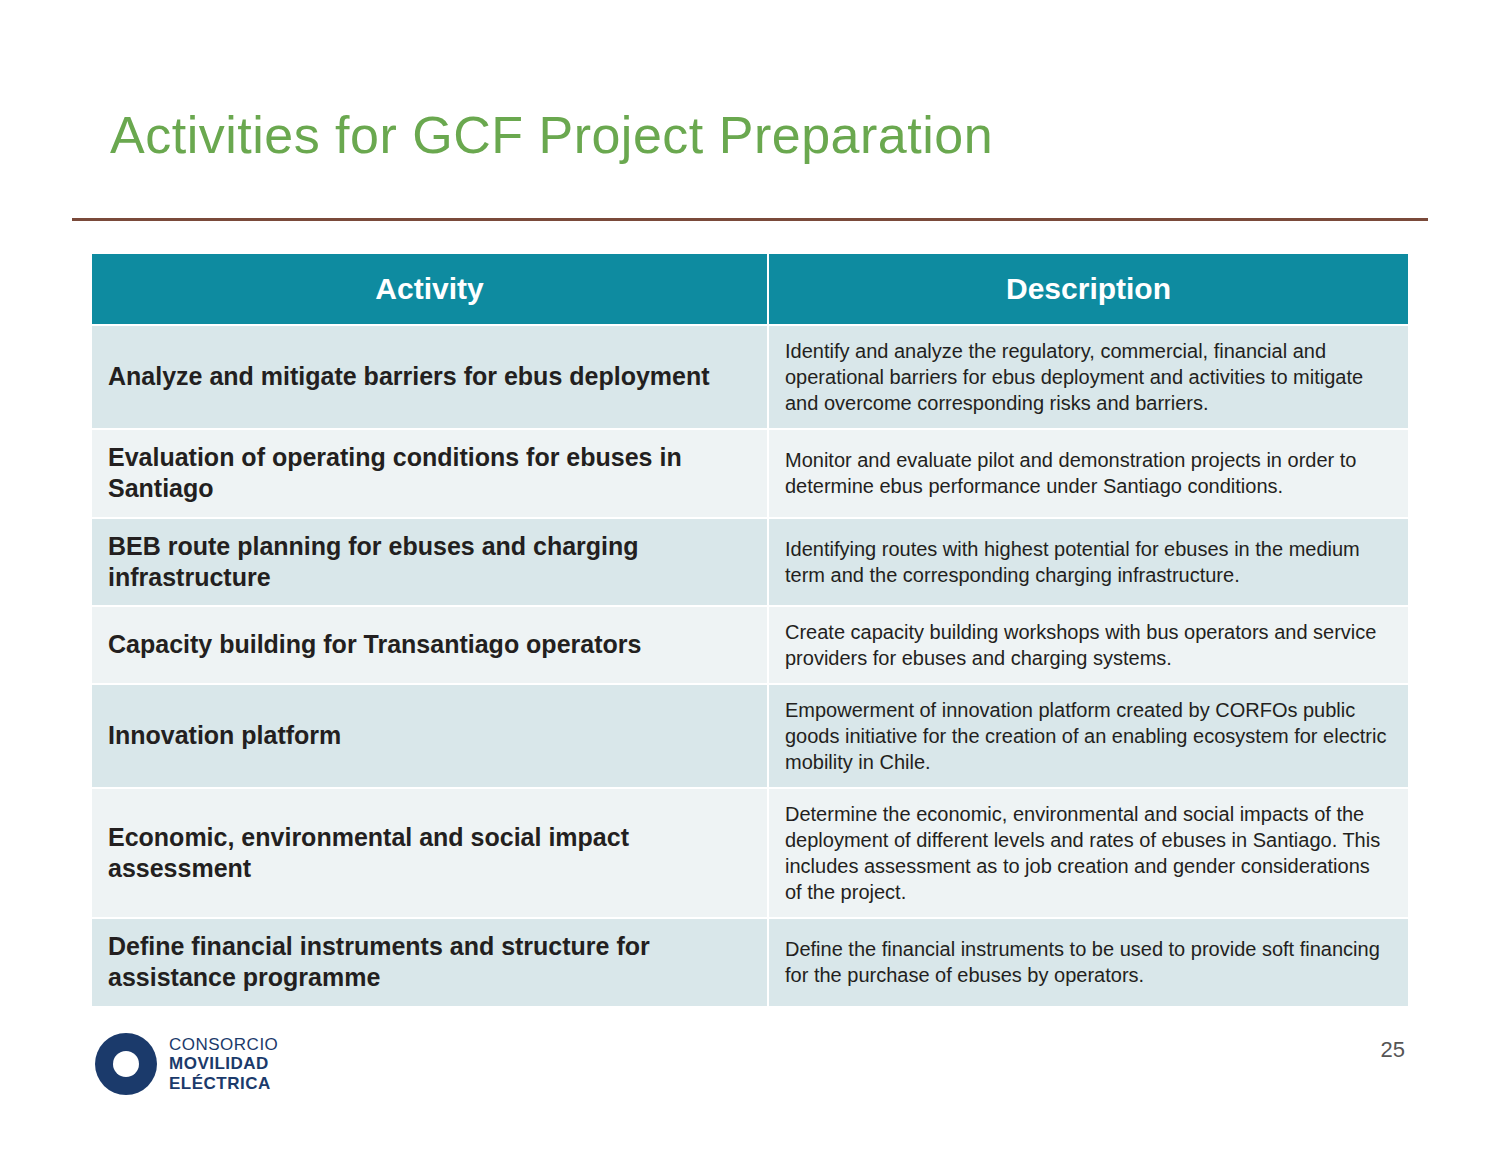Activities for GCF Project Preparation
| Activity | Description |
| --- | --- |
| Analyze and mitigate barriers for ebus deployment | Identify and analyze the regulatory, commercial, financial and operational barriers for ebus deployment and activities to mitigate and overcome corresponding risks and barriers. |
| Evaluation of operating conditions for ebuses in Santiago | Monitor and evaluate pilot and demonstration projects in order to determine ebus performance under Santiago conditions. |
| BEB route planning for ebuses and charging infrastructure | Identifying routes with highest potential for ebuses in the medium term and the corresponding charging infrastructure. |
| Capacity building for Transantiago operators | Create capacity building workshops with bus operators and service providers for ebuses and charging systems. |
| Innovation platform | Empowerment of innovation platform created by CORFOs public goods initiative for the creation of an enabling ecosystem for electric mobility in Chile. |
| Economic, environmental and social impact assessment | Determine the economic, environmental and social impacts of the deployment of different levels and rates of ebuses in Santiago. This includes assessment as to job creation and gender considerations of the project. |
| Define financial instruments and structure for assistance programme | Define the financial instruments to be used to provide soft financing for the purchase of ebuses by operators. |
25
CONSORCIO
MOVILIDAD
ELÉCTRICA